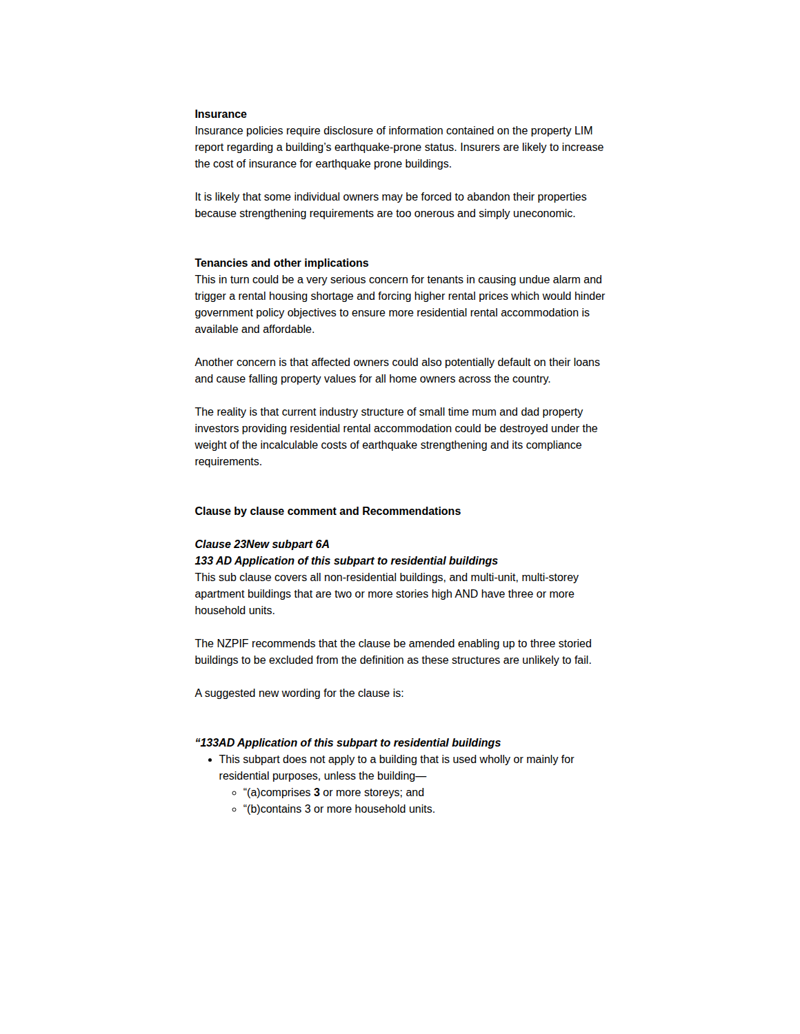Insurance
Insurance policies require disclosure of information contained on the property LIM report regarding a building’s earthquake-prone status. Insurers are likely to increase the cost of insurance for earthquake prone buildings.
It is likely that some individual owners may be forced to abandon their properties because strengthening requirements are too onerous and simply uneconomic.
Tenancies and other implications
This in turn could be a very serious concern for tenants in causing undue alarm and trigger a rental housing shortage and forcing higher rental prices which would hinder government policy objectives to ensure more residential rental accommodation is available and affordable.
Another concern is that affected owners could also potentially default on their loans and cause falling property values for all home owners across the country.
The reality is that current industry structure of small time mum and dad property investors providing residential rental accommodation could be destroyed under the weight of the incalculable costs of earthquake strengthening and its compliance requirements.
Clause by clause comment and Recommendations
Clause 23New subpart 6A
133 AD Application of this subpart to residential buildings
This sub clause covers all non-residential buildings, and multi-unit, multi-storey apartment buildings that are two or more stories high AND have three or more household units.
The NZPIF recommends that the clause be amended enabling up to three storied buildings to be excluded from the definition as these structures are unlikely to fail.
A suggested new wording for the clause is:
“133AD Application of this subpart to residential buildings
This subpart does not apply to a building that is used wholly or mainly for residential purposes, unless the building—
“(a)comprises 3 or more storeys; and
“(b)contains 3 or more household units.